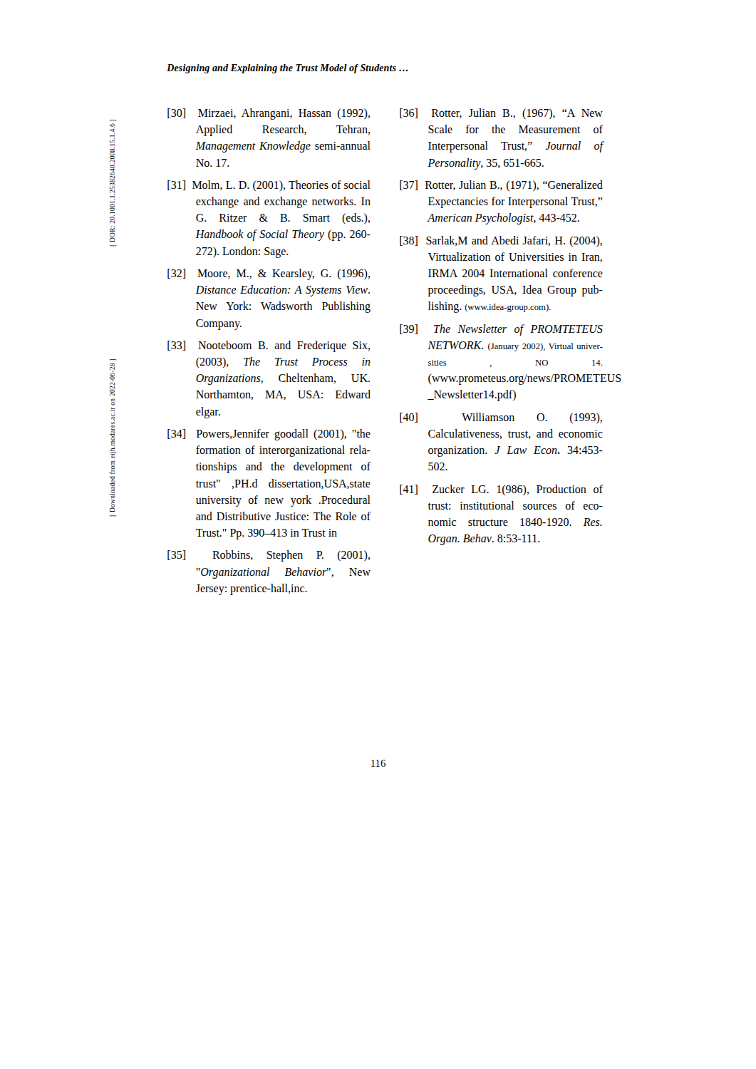[ DOR: 20.1001.1.25382640.2008.15.1.4.6 ]
[ Downloaded from eijh.modares.ac.ir on 2022-06-28 ]
Designing and Explaining the Trust Model of Students …
[30] Mirzaei, Ahrangani, Hassan (1992), Applied Research, Tehran, Management Knowledge semi-annual No. 17.
[31] Molm, L. D. (2001), Theories of social exchange and exchange networks. In G. Ritzer & B. Smart (eds.), Handbook of Social Theory (pp. 260-272). London: Sage.
[32] Moore, M., & Kearsley, G. (1996), Distance Education: A Systems View. New York: Wadsworth Publishing Company.
[33] Nooteboom B. and Frederique Six, (2003), The Trust Process in Organizations, Cheltenham, UK. Northamton, MA, USA: Edward elgar.
[34] Powers,Jennifer goodall (2001), "the formation of interorganizational relationships and the development of trust" ,PH.d dissertation,USA,state university of new york .Procedural and Distributive Justice: The Role of Trust." Pp. 390–413 in Trust in
[35] Robbins, Stephen P. (2001), "Organizational Behavior", New Jersey: prentice-hall,inc.
[36] Rotter, Julian B., (1967), “A New Scale for the Measurement of Interpersonal Trust,” Journal of Personality, 35, 651-665.
[37] Rotter, Julian B., (1971), “Generalized Expectancies for Interpersonal Trust,” American Psychologist, 443-452.
[38] Sarlak,M and Abedi Jafari, H. (2004), Virtualization of Universities in Iran, IRMA 2004 International conference proceedings, USA, Idea Group publishing. (www.idea-group.com).
[39] The Newsletter of PROMTETEUS NETWORK. (January 2002), Virtual universities , NO 14. (www.prometeus.org/news/PROMETEUS _Newsletter14.pdf)
[40] Williamson O. (1993), Calculativeness, trust, and economic organization. J Law Econ. 34:453-502.
[41] Zucker LG. 1(986), Production of trust: institutional sources of economic structure 1840-1920. Res. Organ. Behav. 8:53-111.
116